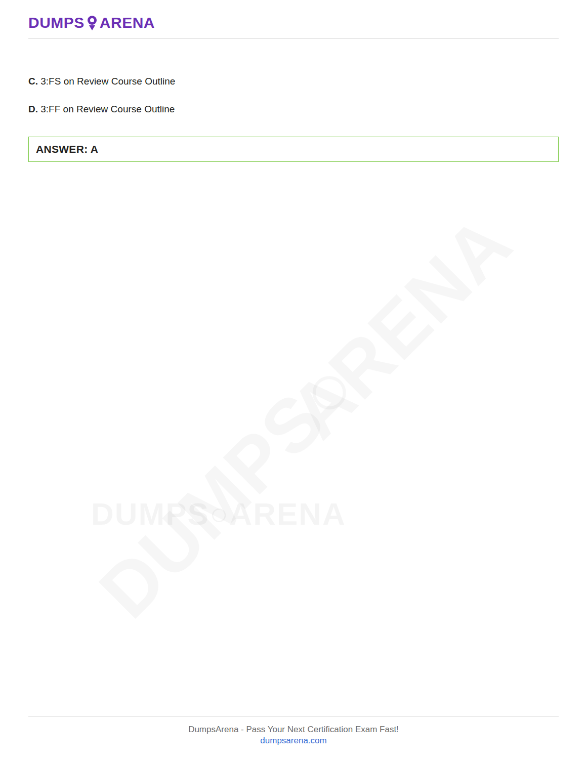ARENA
DUMPS○
DUMPS○ARENA
DUMPS ARENA
C. 3:FS on Review Course Outline
D. 3:FF on Review Course Outline
ANSWER: A
DumpsArena - Pass Your Next Certification Exam Fast!
dumpsarena.com